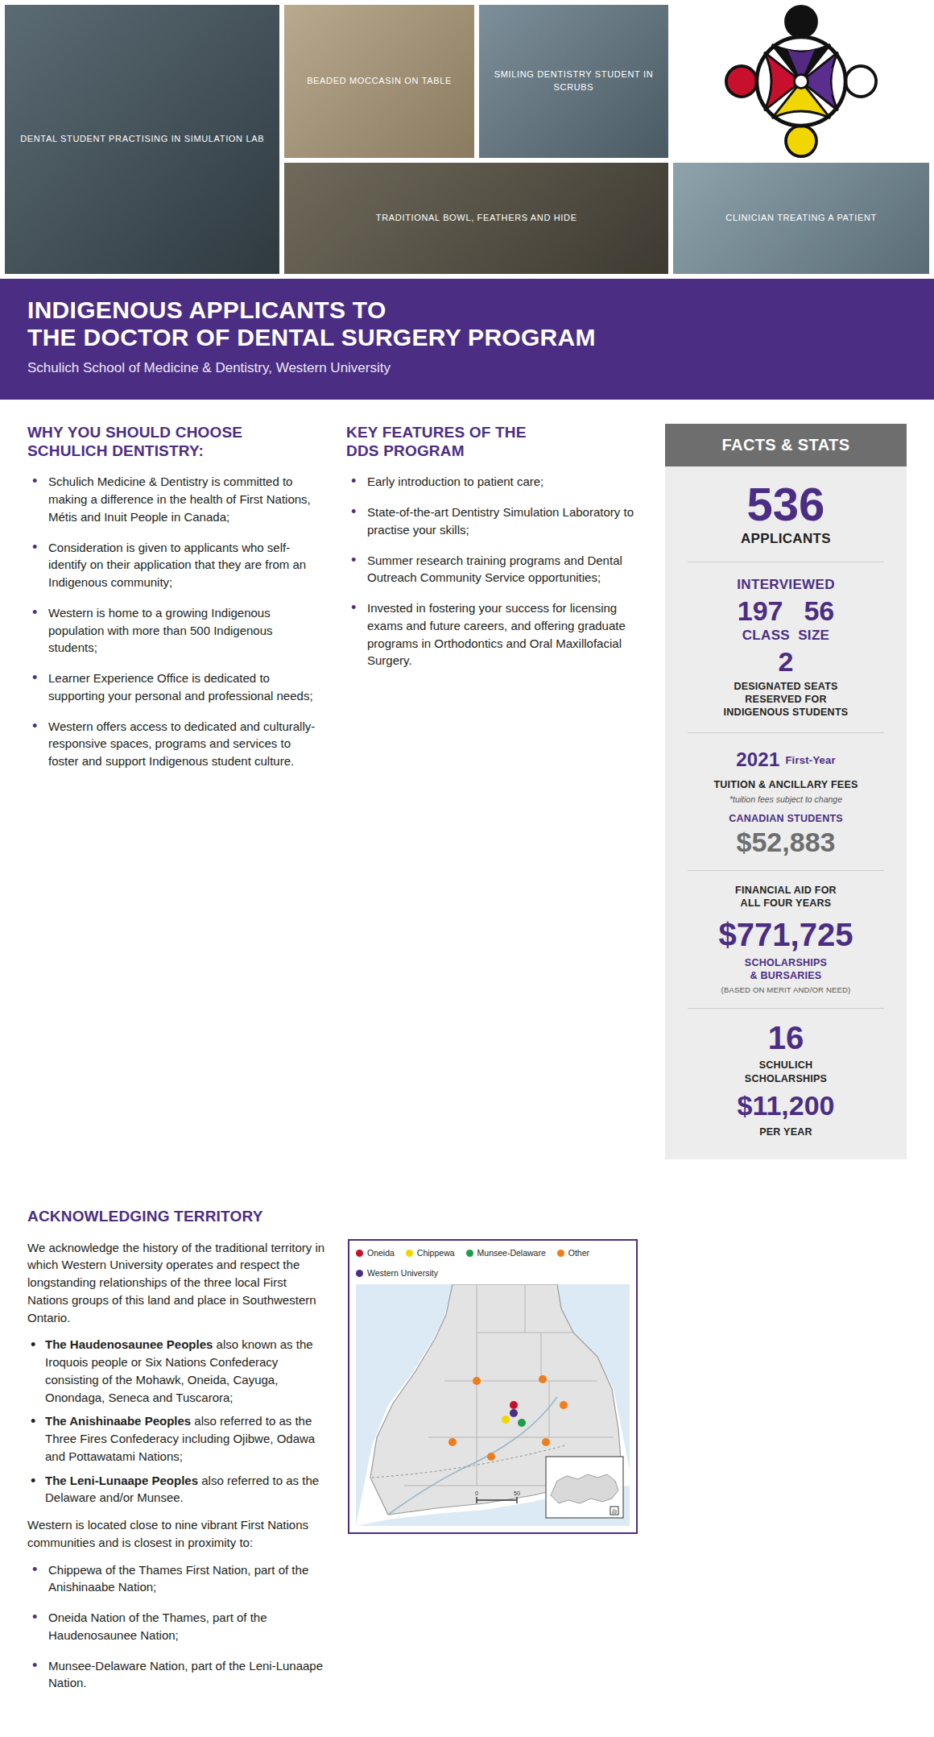Dental student practising in simulation lab
Beaded moccasin on table
Smiling dentistry student in scrubs
Traditional bowl, feathers and hide
Clinician treating a patient
Indigenous Applicants to
the Doctor of Dental Surgery Program
Schulich School of Medicine & Dentistry, Western University
Why you should choose
Schulich Dentistry:
Schulich Medicine & Dentistry is committed to making a difference in the health of First Nations, Métis and Inuit People in Canada;
Consideration is given to applicants who self-identify on their application that they are from an Indigenous community;
Western is home to a growing Indigenous population with more than 500 Indigenous students;
Learner Experience Office is dedicated to supporting your personal and professional needs;
Western offers access to dedicated and culturally-responsive spaces, programs and services to foster and support Indigenous student culture.
Key features of the
DDS program
Early introduction to patient care;
State-of-the-art Dentistry Simulation Laboratory to practise your skills;
Summer research training programs and Dental Outreach Community Service opportunities;
Invested in fostering your success for licensing exams and future careers, and offering graduate programs in Orthodontics and Oral Maxillofacial Surgery.
Facts & Stats
536
Applicants
Interviewed
197 56
Class Size
2
Designated seats
reserved for
Indigenous students
2021 First-Year
Tuition & Ancillary Fees
*tuition fees subject to change
Canadian Students
$52,883
Financial aid for
all four years
$771,725
Scholarships
& Bursaries
(based on merit and/or need)
16
Schulich
Scholarships
$11,200
Per year
Acknowledging Territory
We acknowledge the history of the traditional territory in which Western University operates and respect the longstanding relationships of the three local First Nations groups of this land and place in Southwestern Ontario.
The Haudenosaunee Peoples also known as the Iroquois people or Six Nations Confederacy consisting of the Mohawk, Oneida, Cayuga, Onondaga, Seneca and Tuscarora;
The Anishinaabe Peoples also referred to as the Three Fires Confederacy including Ojibwe, Odawa and Pottawatami Nations;
The Leni-Lunaape Peoples also referred to as the Delaware and/or Munsee.
Western is located close to nine vibrant First Nations communities and is closest in proximity to:
Chippewa of the Thames First Nation, part of the Anishinaabe Nation;
Oneida Nation of the Thames, part of the Haudenosaunee Nation;
Munsee-Delaware Nation, part of the Leni-Lunaape Nation.
Oneida Chippewa Munsee-Delaware Other Western University
0 50